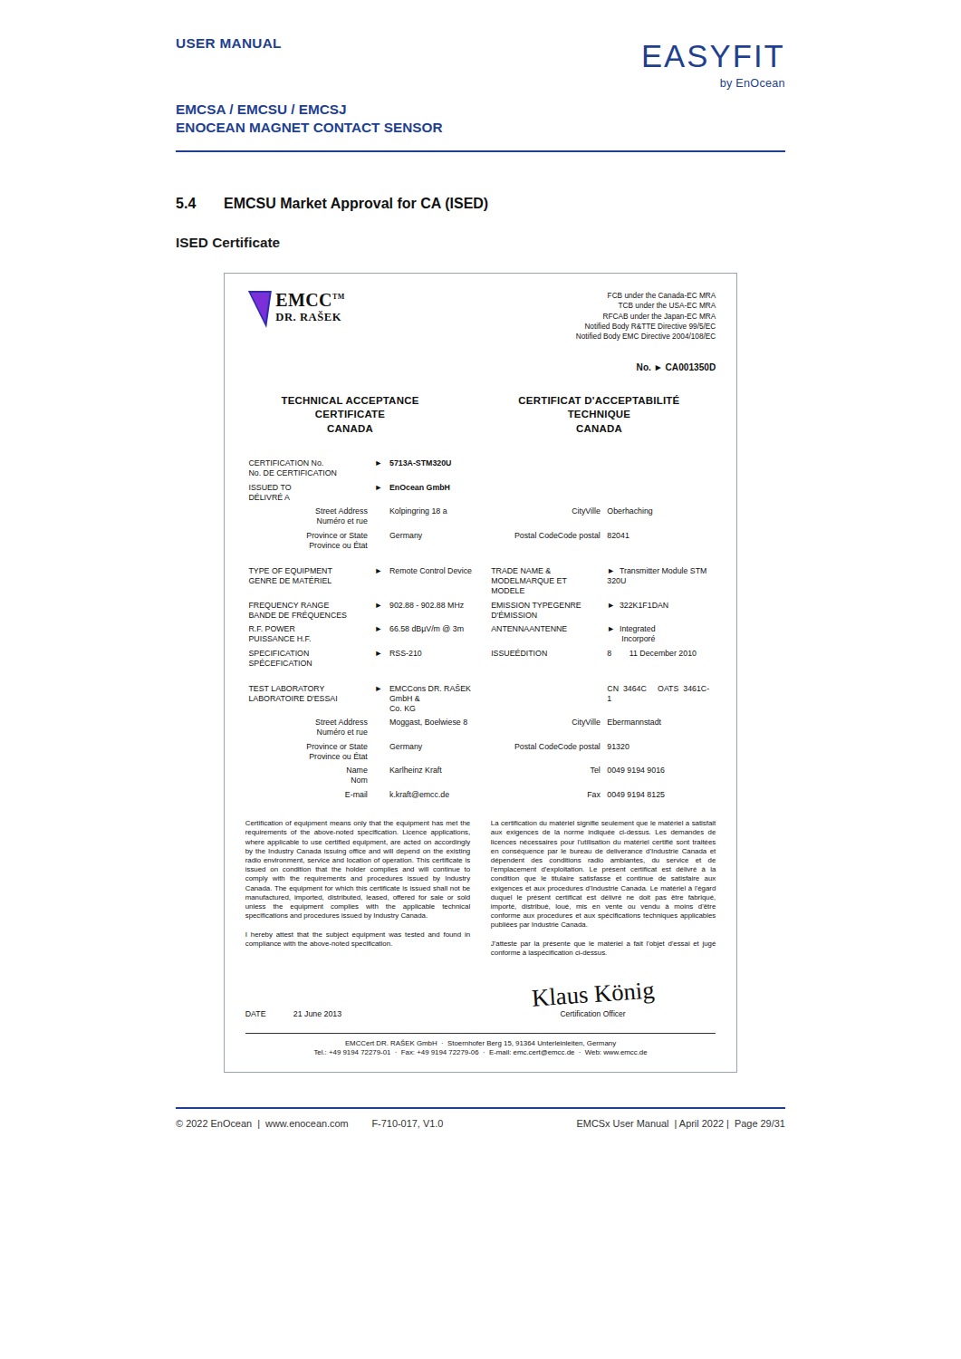USER MANUAL
EMCSA / EMCSU / EMCSJ
ENOCEAN MAGNET CONTACT SENSOR
EASYFIT
by EnOcean
5.4 EMCSU Market Approval for CA (ISED)
ISED Certificate
EMCCTM
DR. RAŠEK
FCB under the Canada-EC MRA
TCB under the USA-EC MRA
RFCAB under the Japan-EC MRA
Notified Body R&TTE Directive 99/5/EC
Notified Body EMC Directive 2004/108/EC
No. ► CA001350D
TECHNICAL ACCEPTANCE
CERTIFICATE
CANADA
CERTIFICAT D'ACCEPTABILITÉ
TECHNIQUE
CANADA
| CERTIFICATION No. No. DE CERTIFICATION | ► | 5713A-STM320U |
| ISSUED TO DÉLIVRÉ A | ► | EnOcean GmbH |
| Street Address Numéro et rue | | Kolpingring 18 a | City Ville | Oberhaching |
| Province or State Province ou État | | Germany | Postal Code Code postal | 82041 |
| TYPE OF EQUIPMENT GENRE DE MATÉRIEL | ► | Remote Control Device | TRADE NAME & MODEL MARQUE ET MODELE | ► Transmitter Module STM 320U |
| FREQUENCY RANGE BANDE DE FRÉQUENCES | ► | 902.88 - 902.88 MHz | EMISSION TYPE GENRE D'ÉMISSION | ► 322K1F1DAN |
| R.F. POWER PUISSANCE H.F. | ► | 66.58 dBµV/m @ 3m | ANTENNA ANTENNE | ► Integrated Incorporé |
| SPECIFICATION SPÉCEFICATION | ► | RSS-210 | ISSUE ÉDITION | 8 11 December 2010 |
| TEST LABORATORY LABORATOIRE D'ESSAI | ► | EMCCons DR. RAŠEK GmbH & Co. KG | | CN 3464C OATS 3461C-1 |
| Street Address Numéro et rue | | Moggast, Boelwiese 8 | City Ville | Ebermannstadt |
| Province or State Province ou État | | Germany | Postal Code Code postal | 91320 |
| Name Nom | | Karlheinz Kraft | Tel | 0049 9194 9016 |
| E-mail | | k.kraft@emcc.de | Fax | 0049 9194 8125 |
Certification of equipment means only that the equipment has met the requirements of the above-noted specification. Licence applications, where applicable to use certified equipment, are acted on accordingly by the Industry Canada issuing office and will depend on the existing radio environment, service and location of operation. This certificate is issued on condition that the holder complies and will continue to comply with the requirements and procedures issued by Industry Canada. The equipment for which this certificate is issued shall not be manufactured, imported, distributed, leased, offered for sale or sold unless the equipment complies with the applicable technical specifications and procedures issued by Industry Canada.
I hereby attest that the subject equipment was tested and found in compliance with the above-noted specification.
La certification du matériel signifie seulement que le matériel a satisfait aux exigences de la norme indiquée ci-dessus. Les demandes de licences nécessaires pour l'utilisation du matériel certifié sont traitées en conséquence par le bureau de deliverance d'Industrie Canada et dépendent des conditions radio ambiantes, du service et de l'emplacement d'exploitation. Le présent certificat est délivré à la condition que le titulaire satisfasse et continue de satisfaire aux exigences et aux procedures d'Industrie Canada. Le matériel à l'égard duquel le présent certificat est délivré ne doit pas être fabriqué, importé, distribué, loué, mis en vente ou vendu à moins d'être conforme aux procedures et aux spécifications techniques applicables publiées par Industrie Canada.
J'atteste par la présente que le matériel a fait l'objet d'essai et jugé conforme à laspécification ci-dessus.
DATE21 June 2013
Klaus König
Certification Officer
EMCCert DR. RAŠEK GmbH · Stoernhofer Berg 15, 91364 Unterleinleiten, Germany
Tel.: +49 9194 72279-01 · Fax: +49 9194 72279-06 · E-mail: emc.cert@emcc.de · Web: www.emcc.de
© 2022 EnOcean | www.enocean.com F-710-017, V1.0
EMCSx User Manual | April 2022 | Page 29/31